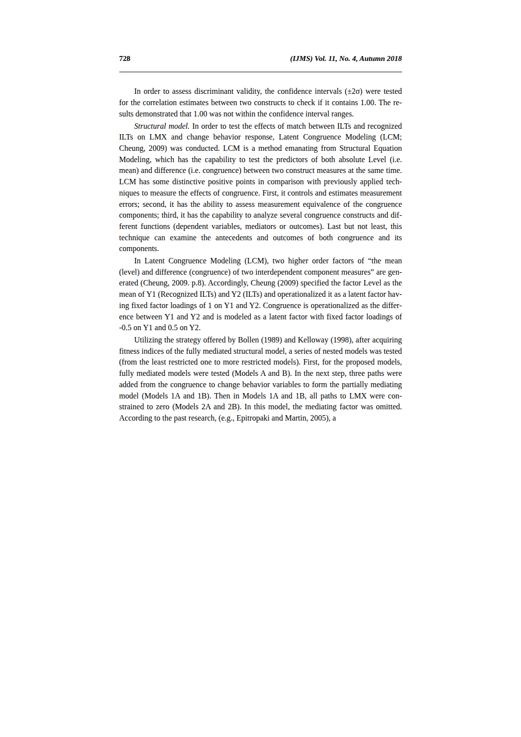728 (IJMS) Vol. 11, No. 4, Autumn 2018
In order to assess discriminant validity, the confidence intervals (±2σ) were tested for the correlation estimates between two constructs to check if it contains 1.00. The results demonstrated that 1.00 was not within the confidence interval ranges.
Structural model. In order to test the effects of match between ILTs and recognized ILTs on LMX and change behavior response, Latent Congruence Modeling (LCM; Cheung, 2009) was conducted. LCM is a method emanating from Structural Equation Modeling, which has the capability to test the predictors of both absolute Level (i.e. mean) and difference (i.e. congruence) between two construct measures at the same time. LCM has some distinctive positive points in comparison with previously applied techniques to measure the effects of congruence. First, it controls and estimates measurement errors; second, it has the ability to assess measurement equivalence of the congruence components; third, it has the capability to analyze several congruence constructs and different functions (dependent variables, mediators or outcomes). Last but not least, this technique can examine the antecedents and outcomes of both congruence and its components.
In Latent Congruence Modeling (LCM), two higher order factors of “the mean (level) and difference (congruence) of two interdependent component measures” are generated (Cheung, 2009. p.8). Accordingly, Cheung (2009) specified the factor Level as the mean of Y1 (Recognized ILTs) and Y2 (ILTs) and operationalized it as a latent factor having fixed factor loadings of 1 on Y1 and Y2. Congruence is operationalized as the difference between Y1 and Y2 and is modeled as a latent factor with fixed factor loadings of -0.5 on Y1 and 0.5 on Y2.
Utilizing the strategy offered by Bollen (1989) and Kelloway (1998), after acquiring fitness indices of the fully mediated structural model, a series of nested models was tested (from the least restricted one to more restricted models). First, for the proposed models, fully mediated models were tested (Models A and B). In the next step, three paths were added from the congruence to change behavior variables to form the partially mediating model (Models 1A and 1B). Then in Models 1A and 1B, all paths to LMX were constrained to zero (Models 2A and 2B). In this model, the mediating factor was omitted. According to the past research, (e.g., Epitropaki and Martin, 2005), a